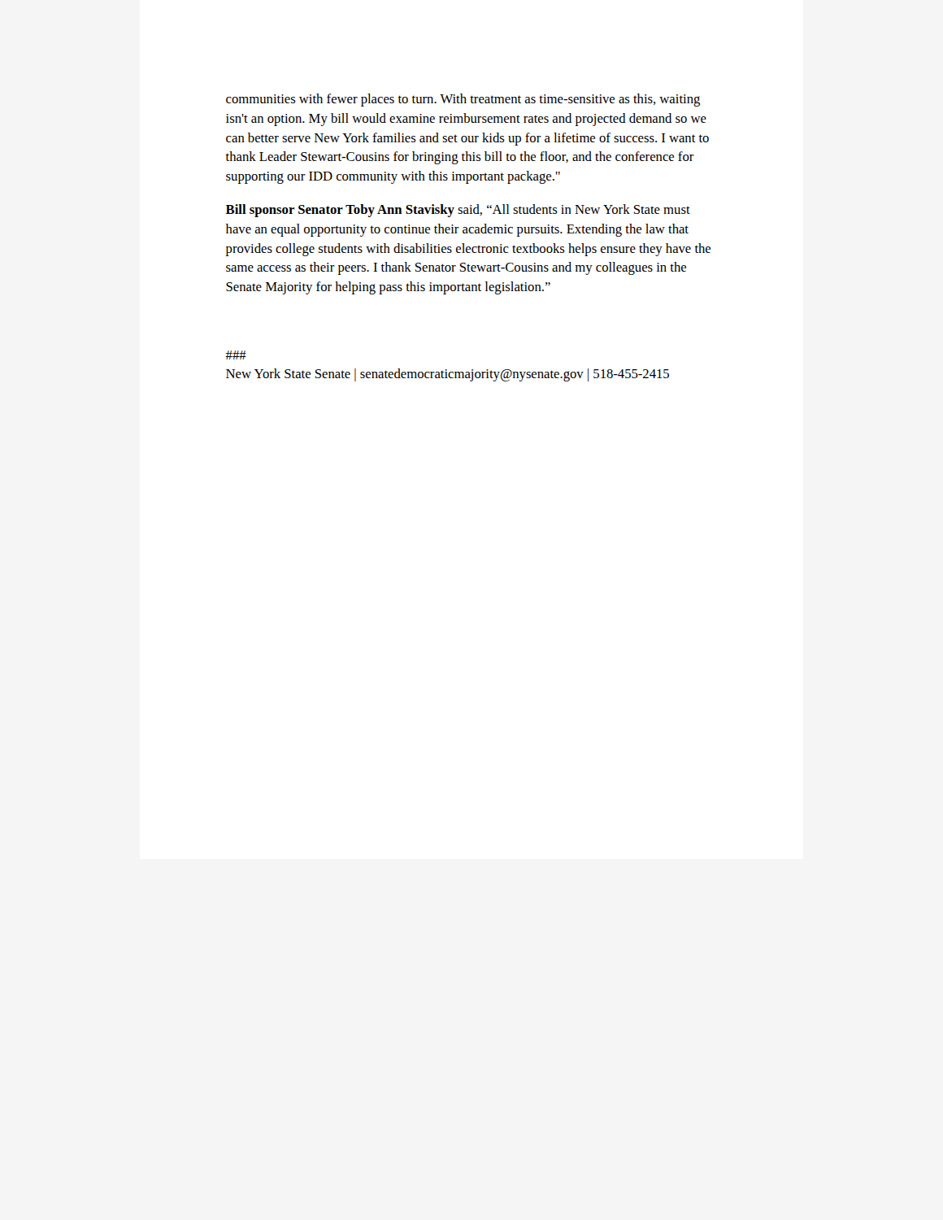communities with fewer places to turn. With treatment as time-sensitive as this, waiting isn't an option. My bill would examine reimbursement rates and projected demand so we can better serve New York families and set our kids up for a lifetime of success. I want to thank Leader Stewart-Cousins for bringing this bill to the floor, and the conference for supporting our IDD community with this important package."
Bill sponsor Senator Toby Ann Stavisky said, “All students in New York State must have an equal opportunity to continue their academic pursuits. Extending the law that provides college students with disabilities electronic textbooks helps ensure they have the same access as their peers. I thank Senator Stewart-Cousins and my colleagues in the Senate Majority for helping pass this important legislation.”
###
New York State Senate | senatedemocraticmajority@nysenate.gov | 518-455-2415